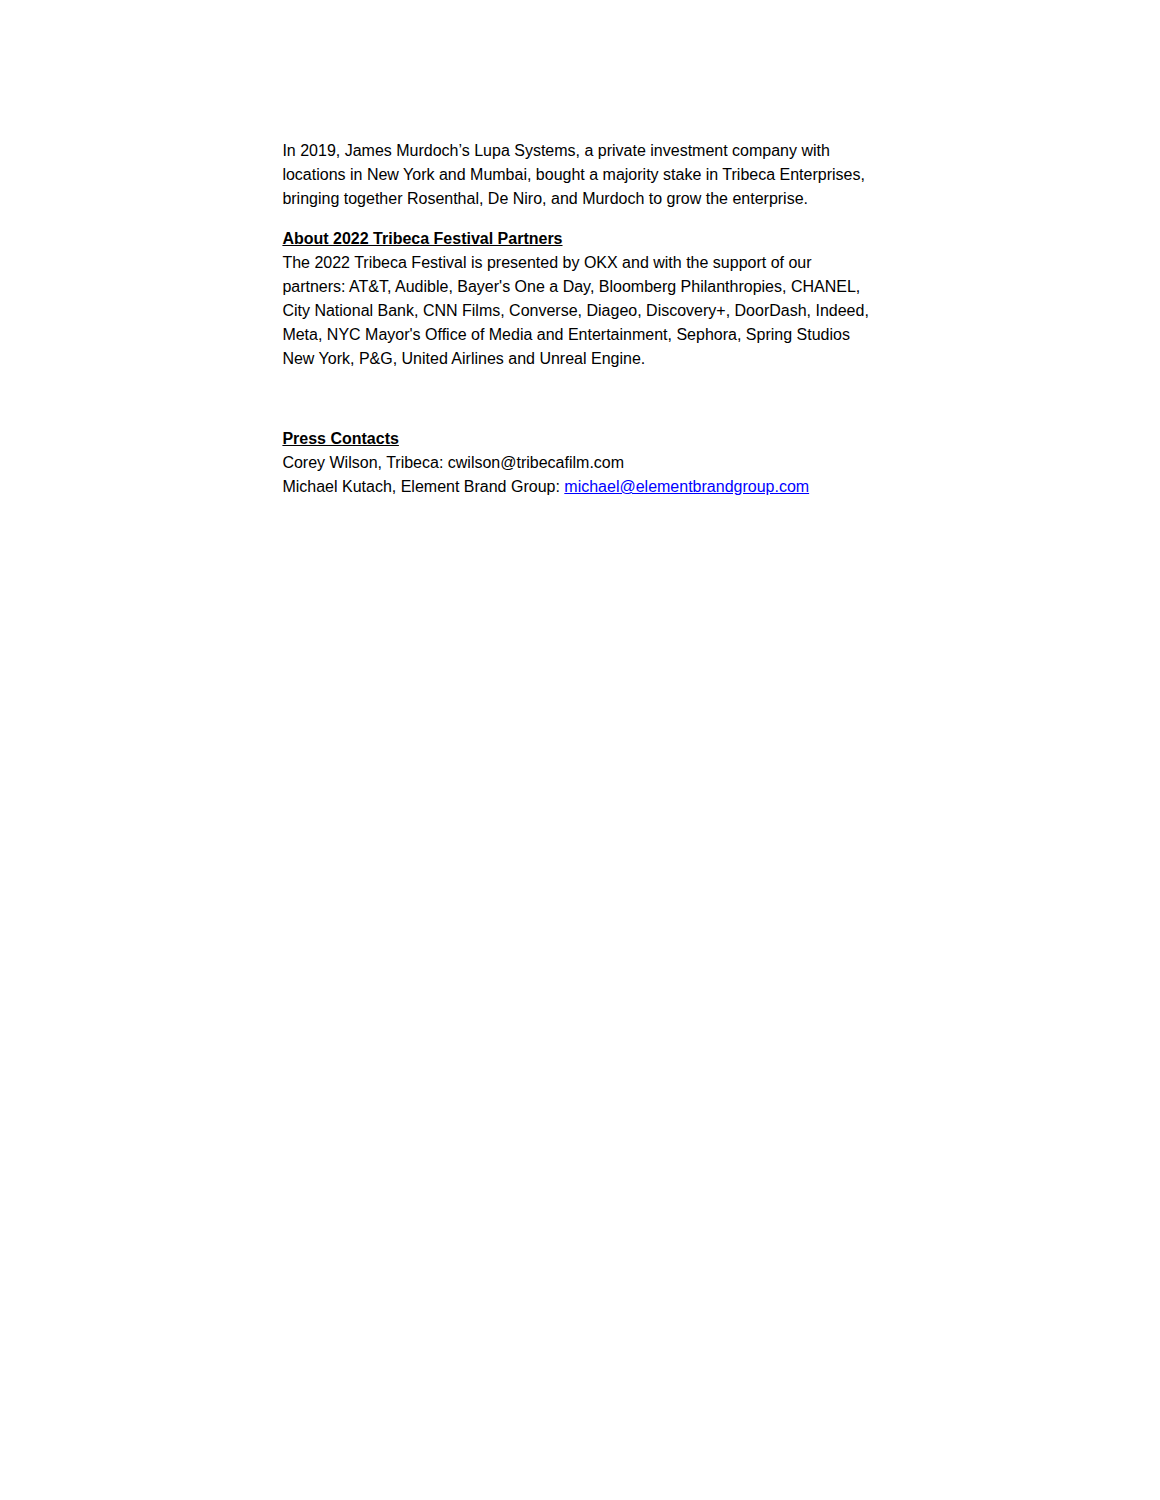In 2019, James Murdoch’s Lupa Systems, a private investment company with locations in New York and Mumbai, bought a majority stake in Tribeca Enterprises, bringing together Rosenthal, De Niro, and Murdoch to grow the enterprise.
About 2022 Tribeca Festival Partners
The 2022 Tribeca Festival is presented by OKX and with the support of our partners: AT&T, Audible, Bayer's One a Day, Bloomberg Philanthropies, CHANEL, City National Bank, CNN Films, Converse, Diageo, Discovery+, DoorDash, Indeed, Meta, NYC Mayor's Office of Media and Entertainment, Sephora, Spring Studios New York, P&G, United Airlines and Unreal Engine.
Press Contacts
Corey Wilson, Tribeca: cwilson@tribecafilm.com
Michael Kutach, Element Brand Group: michael@elementbrandgroup.com